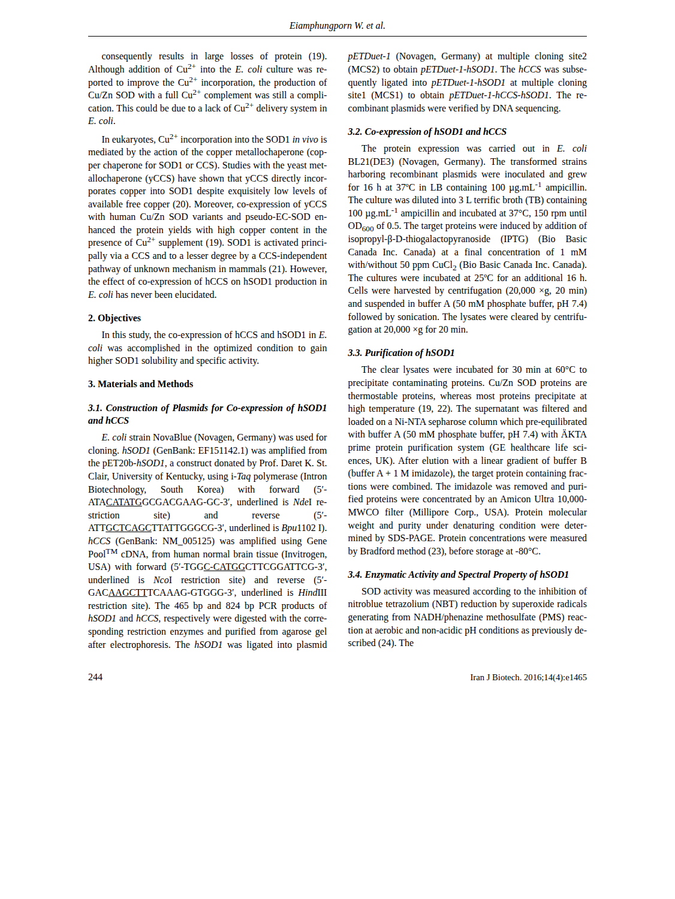Eiamphungporn W. et al.
consequently results in large losses of protein (19). Although addition of Cu2+ into the E. coli culture was reported to improve the Cu2+ incorporation, the production of Cu/Zn SOD with a full Cu2+ complement was still a complication. This could be due to a lack of Cu2+ delivery system in E. coli.
In eukaryotes, Cu2+ incorporation into the SOD1 in vivo is mediated by the action of the copper metallochaperone (copper chaperone for SOD1 or CCS). Studies with the yeast metallochaperone (yCCS) have shown that yCCS directly incorporates copper into SOD1 despite exquisitely low levels of available free copper (20). Moreover, co-expression of yCCS with human Cu/Zn SOD variants and pseudo-EC-SOD enhanced the protein yields with high copper content in the presence of Cu2+ supplement (19). SOD1 is activated principally via a CCS and to a lesser degree by a CCS-independent pathway of unknown mechanism in mammals (21). However, the effect of co-expression of hCCS on hSOD1 production in E. coli has never been elucidated.
2. Objectives
In this study, the co-expression of hCCS and hSOD1 in E. coli was accomplished in the optimized condition to gain higher SOD1 solubility and specific activity.
3. Materials and Methods
3.1. Construction of Plasmids for Co-expression of hSOD1 and hCCS
E. coli strain NovaBlue (Novagen, Germany) was used for cloning. hSOD1 (GenBank: EF151142.1) was amplified from the pET20b-hSOD1, a construct donated by Prof. Daret K. St. Clair, University of Kentucky, using i-Taq polymerase (Intron Biotechnology, South Korea) with forward (5′- ATACATATGGCGACGAAG-GC-3′, underlined is Nde I restriction site) and reverse (5′-ATTGCTCAGCTTATTGGGCG-3′, underlined is Bpu1102 I). hCCS (GenBank: NM_005125) was amplified using Gene PoolTM cDNA, from human normal brain tissue (Invitrogen, USA) with forward (5′-TGGC-CATGGCTTCGGATTCG-3′, underlined is Nco I restriction site) and reverse (5′- GACAAGCTTTCAAAG-GTGGG-3′, underlined is Hind III restriction site). The 465 bp and 824 bp PCR products of hSOD1 and hCCS, respectively were digested with the corresponding restriction enzymes and purified from agarose gel after electrophoresis. The hSOD1 was ligated into plasmid pETDuet-1 (Novagen, Germany) at multiple cloning site2 (MCS2) to obtain pETDuet-1-hSOD1. The hCCS was subsequently ligated into pETDuet-1-hSOD1 at multiple cloning site1 (MCS1) to obtain pETDuet-1-hCCS-hSOD1. The recombinant plasmids were verified by DNA sequencing.
3.2. Co-expression of hSOD1 and hCCS
The protein expression was carried out in E. coli BL21(DE3) (Novagen, Germany). The transformed strains harboring recombinant plasmids were inoculated and grew for 16 h at 37ºC in LB containing 100 µg.mL-1 ampicillin. The culture was diluted into 3 L terrific broth (TB) containing 100 µg.mL-1 ampicillin and incubated at 37°C, 150 rpm until OD600 of 0.5. The target proteins were induced by addition of isopropyl-β-D-thiogalactopyranoside (IPTG) (Bio Basic Canada Inc. Canada) at a final concentration of 1 mM with/without 50 ppm CuCl2 (Bio Basic Canada Inc. Canada). The cultures were incubated at 25ºC for an additional 16 h. Cells were harvested by centrifugation (20,000 ×g, 20 min) and suspended in buffer A (50 mM phosphate buffer, pH 7.4) followed by sonication. The lysates were cleared by centrifugation at 20,000 ×g for 20 min.
3.3. Purification of hSOD1
The clear lysates were incubated for 30 min at 60°C to precipitate contaminating proteins. Cu/Zn SOD proteins are thermostable proteins, whereas most proteins precipitate at high temperature (19, 22). The supernatant was filtered and loaded on a Ni-NTA sepharose column which pre-equilibrated with buffer A (50 mM phosphate buffer, pH 7.4) with ÄKTA prime protein purification system (GE healthcare life sciences, UK). After elution with a linear gradient of buffer B (buffer A + 1 M imidazole), the target protein containing fractions were combined. The imidazole was removed and purified proteins were concentrated by an Amicon Ultra 10,000-MWCO filter (Millipore Corp., USA). Protein molecular weight and purity under denaturing condition were determined by SDS-PAGE. Protein concentrations were measured by Bradford method (23), before storage at -80°C.
3.4. Enzymatic Activity and Spectral Property of hSOD1
SOD activity was measured according to the inhibition of nitroblue tetrazolium (NBT) reduction by superoxide radicals generating from NADH/phenazine methosulfate (PMS) reaction at aerobic and non-acidic pH conditions as previously described (24). The
244 Iran J Biotech. 2016;14(4):e1465